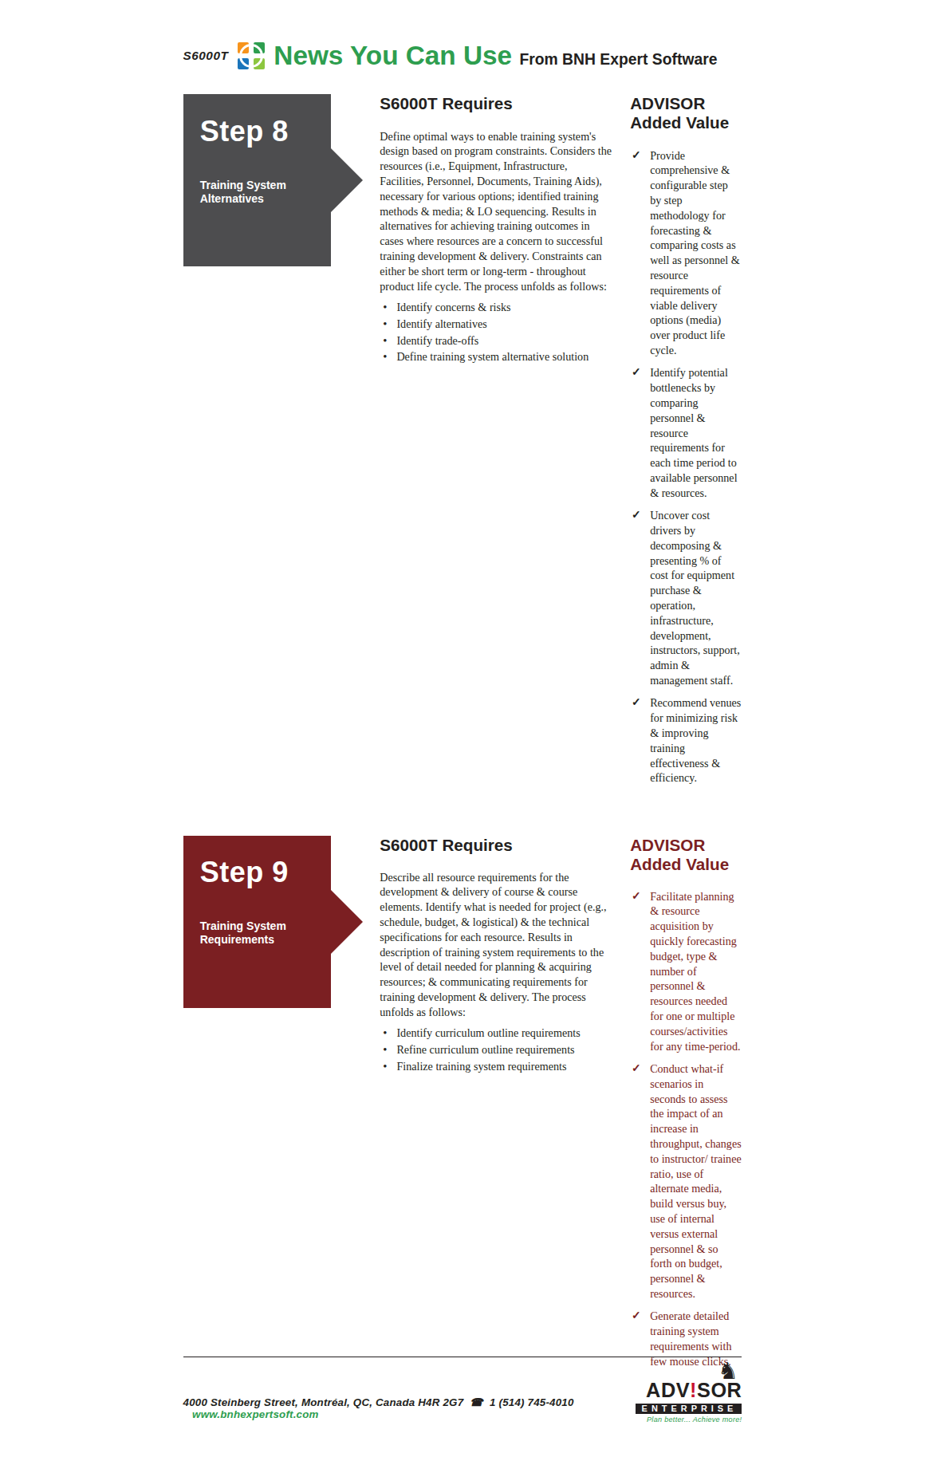S6000T
News You Can Use From BNH Expert Software
Step 8
Training System
Alternatives
S6000T Requires
Define optimal ways to enable training system's design based on program constraints. Considers the resources (i.e., Equipment, Infrastructure, Facilities, Personnel, Documents, Training Aids), necessary for various options; identified training methods & media; & LO sequencing. Results in alternatives for achieving training outcomes in cases where resources are a concern to successful training development & delivery. Constraints can either be short term or long-term - throughout product life cycle. The process unfolds as follows:
Identify concerns & risks
Identify alternatives
Identify trade-offs
Define training system alternative solution
ADVISOR Added Value
Provide comprehensive & configurable step by step methodology for forecasting & comparing costs as well as personnel & resource requirements of viable delivery options (media) over product life cycle.
Identify potential bottlenecks by comparing personnel & resource requirements for each time period to available personnel & resources.
Uncover cost drivers by decomposing & presenting % of cost for equipment purchase & operation, infrastructure, development, instructors, support, admin & management staff.
Recommend venues for minimizing risk & improving training effectiveness & efficiency.
Step 9
Training System
Requirements
S6000T Requires
Describe all resource requirements for the development & delivery of course & course elements. Identify what is needed for project (e.g., schedule, budget, & logistical) & the technical specifications for each resource. Results in description of training system requirements to the level of detail needed for planning & acquiring resources; & communicating requirements for training development & delivery. The process unfolds as follows:
Identify curriculum outline requirements
Refine curriculum outline requirements
Finalize training system requirements
ADVISOR Added Value
Facilitate planning & resource acquisition by quickly forecasting budget, type & number of personnel & resources needed for one or multiple courses/activities for any time-period.
Conduct what-if scenarios in seconds to assess the impact of an increase in throughput, changes to instructor/ trainee ratio, use of alternate media, build versus buy, use of internal versus external personnel & so forth on budget, personnel & resources.
Generate detailed training system requirements with few mouse clicks.
4000 Steinberg Street, Montréal, QC, Canada H4R 2G7 ☎ 1 (514) 745-4010 www.bnhexpertsoft.com
♞ADV!SOR
ENTERPRISE
Plan better... Achieve more!